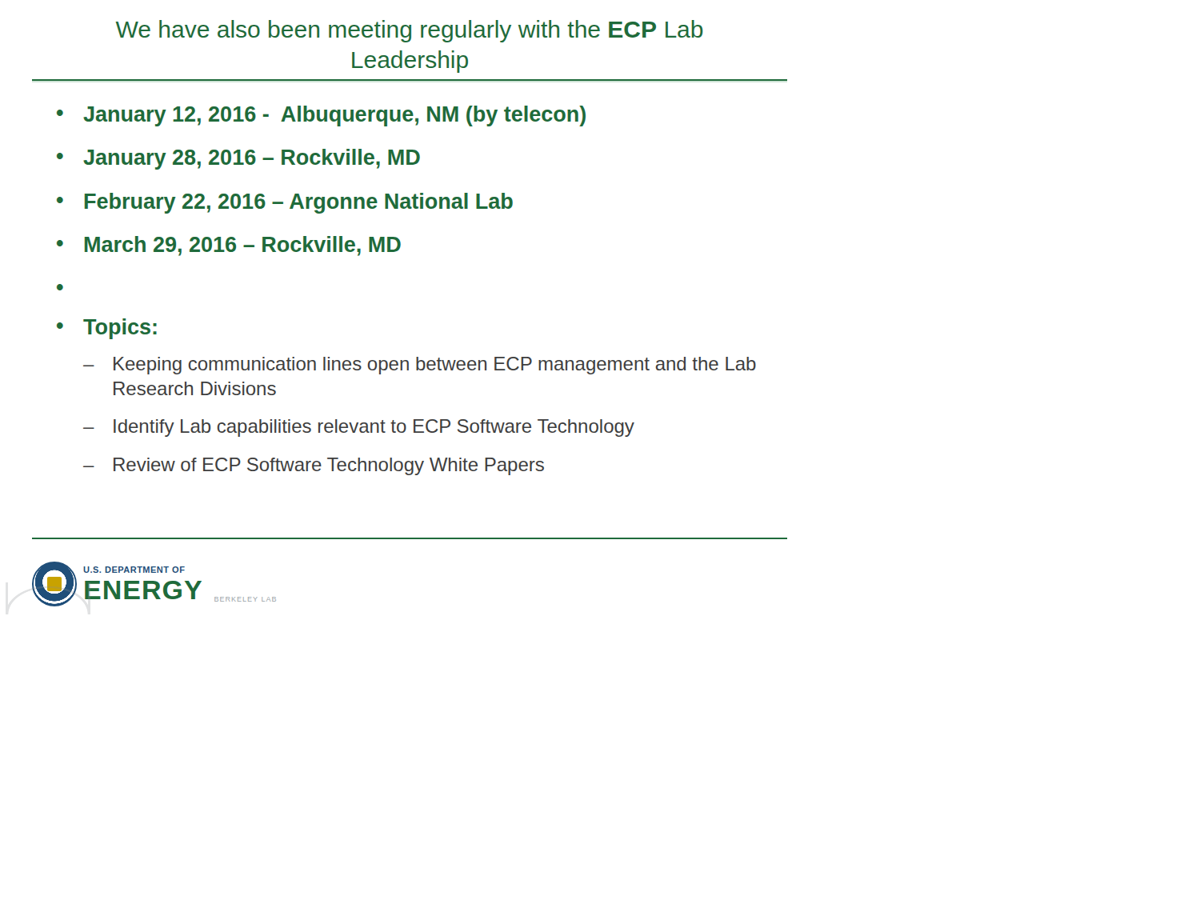We have also been meeting regularly with the ECP Lab Leadership
January 12, 2016 - Albuquerque, NM (by telecon)
January 28, 2016 – Rockville, MD
February 22, 2016 – Argonne National Lab
March 29, 2016 – Rockville, MD
Topics:
Keeping communication lines open between ECP management and the Lab Research Divisions
Identify Lab capabilities relevant to ECP Software Technology
Review of ECP Software Technology White Papers
U.S. DEPARTMENT OF ENERGY
BERKELEY LAB